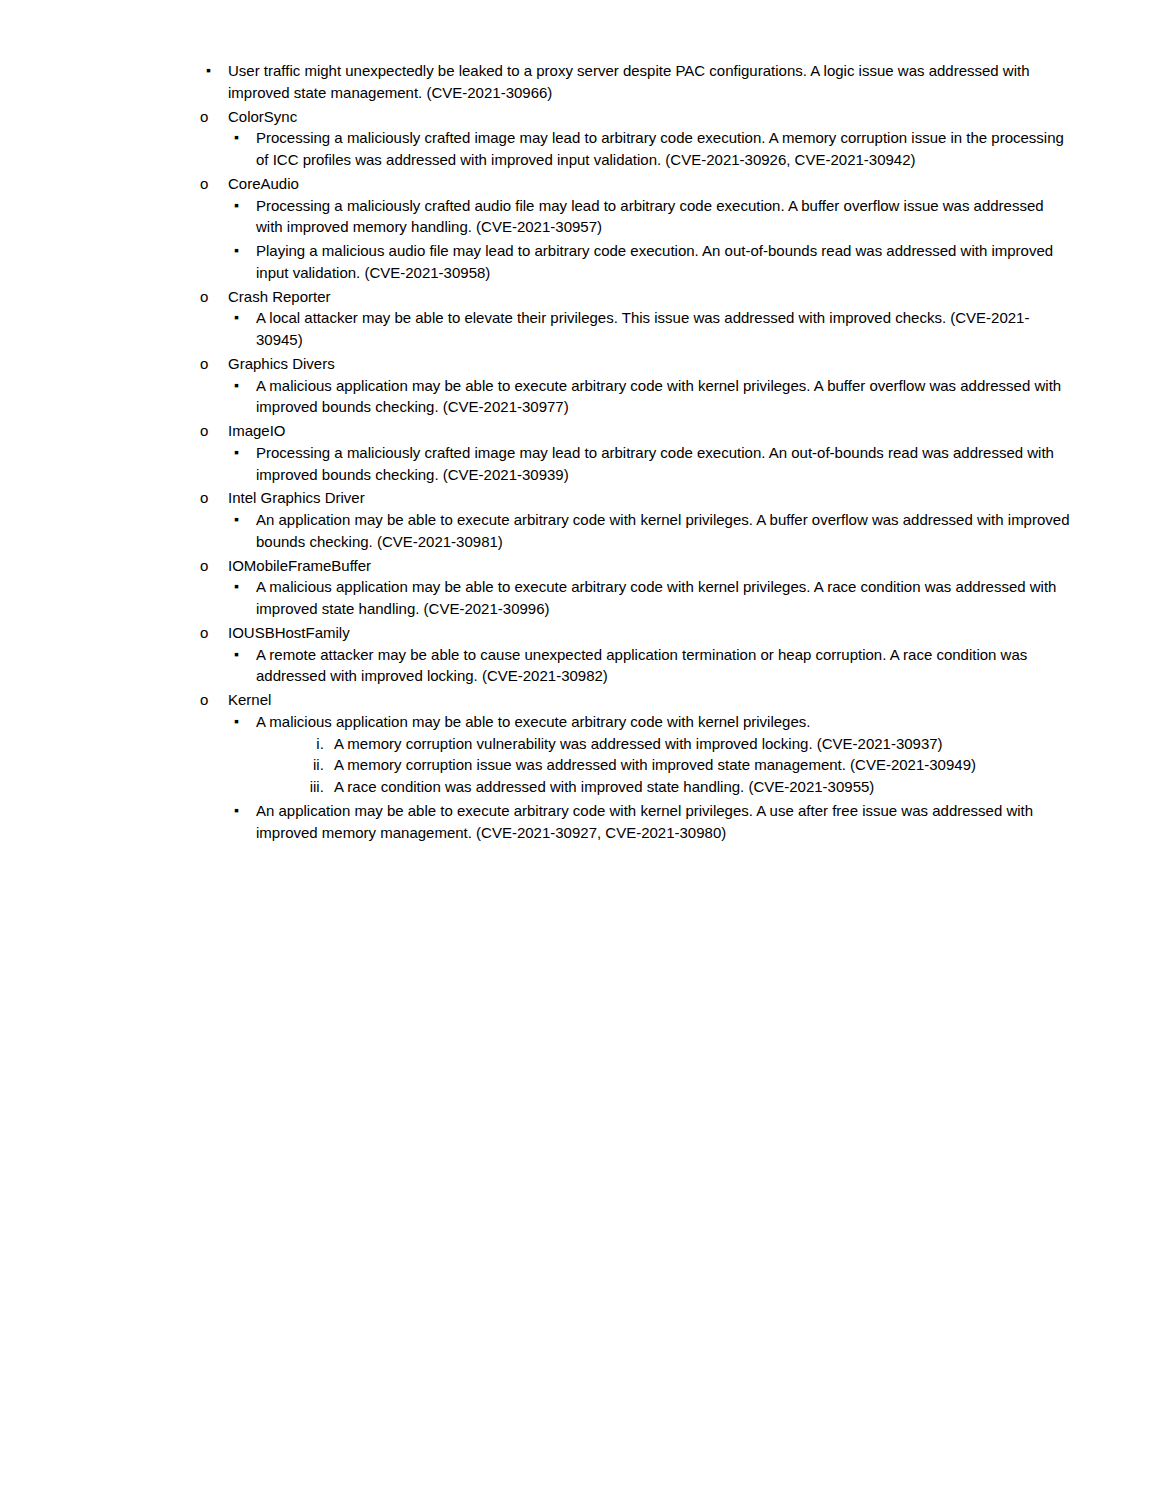User traffic might unexpectedly be leaked to a proxy server despite PAC configurations. A logic issue was addressed with improved state management. (CVE-2021-30966)
ColorSync
Processing a maliciously crafted image may lead to arbitrary code execution. A memory corruption issue in the processing of ICC profiles was addressed with improved input validation. (CVE-2021-30926, CVE-2021-30942)
CoreAudio
Processing a maliciously crafted audio file may lead to arbitrary code execution. A buffer overflow issue was addressed with improved memory handling. (CVE-2021-30957)
Playing a malicious audio file may lead to arbitrary code execution. An out-of-bounds read was addressed with improved input validation. (CVE-2021-30958)
Crash Reporter
A local attacker may be able to elevate their privileges. This issue was addressed with improved checks. (CVE-2021-30945)
Graphics Divers
A malicious application may be able to execute arbitrary code with kernel privileges. A buffer overflow was addressed with improved bounds checking. (CVE-2021-30977)
ImageIO
Processing a maliciously crafted image may lead to arbitrary code execution. An out-of-bounds read was addressed with improved bounds checking. (CVE-2021-30939)
Intel Graphics Driver
An application may be able to execute arbitrary code with kernel privileges. A buffer overflow was addressed with improved bounds checking. (CVE-2021-30981)
IOMobileFrameBuffer
A malicious application may be able to execute arbitrary code with kernel privileges. A race condition was addressed with improved state handling. (CVE-2021-30996)
IOUSBHostFamily
A remote attacker may be able to cause unexpected application termination or heap corruption. A race condition was addressed with improved locking. (CVE-2021-30982)
Kernel
A malicious application may be able to execute arbitrary code with kernel privileges.
A memory corruption vulnerability was addressed with improved locking. (CVE-2021-30937)
A memory corruption issue was addressed with improved state management. (CVE-2021-30949)
A race condition was addressed with improved state handling. (CVE-2021-30955)
An application may be able to execute arbitrary code with kernel privileges. A use after free issue was addressed with improved memory management. (CVE-2021-30927, CVE-2021-30980)